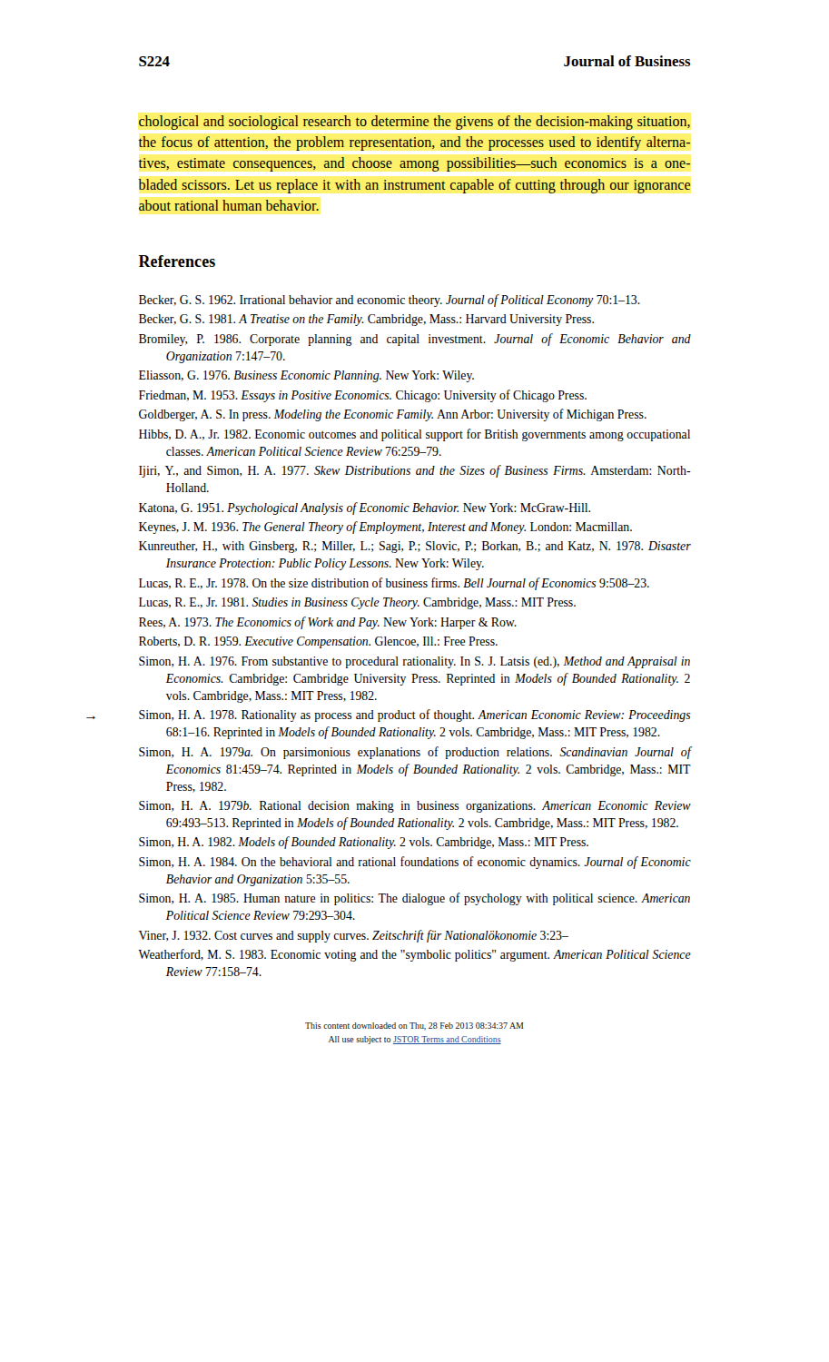S224 Journal of Business
chological and sociological research to determine the givens of the decision-making situation, the focus of attention, the problem representation, and the processes used to identify alternatives, estimate consequences, and choose among possibilities—such economics is a one-bladed scissors. Let us replace it with an instrument capable of cutting through our ignorance about rational human behavior.
References
Becker, G. S. 1962. Irrational behavior and economic theory. Journal of Political Economy 70:1–13.
Becker, G. S. 1981. A Treatise on the Family. Cambridge, Mass.: Harvard University Press.
Bromiley, P. 1986. Corporate planning and capital investment. Journal of Economic Behavior and Organization 7:147–70.
Eliasson, G. 1976. Business Economic Planning. New York: Wiley.
Friedman, M. 1953. Essays in Positive Economics. Chicago: University of Chicago Press.
Goldberger, A. S. In press. Modeling the Economic Family. Ann Arbor: University of Michigan Press.
Hibbs, D. A., Jr. 1982. Economic outcomes and political support for British governments among occupational classes. American Political Science Review 76:259–79.
Ijiri, Y., and Simon, H. A. 1977. Skew Distributions and the Sizes of Business Firms. Amsterdam: North-Holland.
Katona, G. 1951. Psychological Analysis of Economic Behavior. New York: McGraw-Hill.
Keynes, J. M. 1936. The General Theory of Employment, Interest and Money. London: Macmillan.
Kunreuther, H., with Ginsberg, R.; Miller, L.; Sagi, P.; Slovic, P.; Borkan, B.; and Katz, N. 1978. Disaster Insurance Protection: Public Policy Lessons. New York: Wiley.
Lucas, R. E., Jr. 1978. On the size distribution of business firms. Bell Journal of Economics 9:508–23.
Lucas, R. E., Jr. 1981. Studies in Business Cycle Theory. Cambridge, Mass.: MIT Press.
Rees, A. 1973. The Economics of Work and Pay. New York: Harper & Row.
Roberts, D. R. 1959. Executive Compensation. Glencoe, Ill.: Free Press.
Simon, H. A. 1976. From substantive to procedural rationality. In S. J. Latsis (ed.), Method and Appraisal in Economics. Cambridge: Cambridge University Press. Reprinted in Models of Bounded Rationality. 2 vols. Cambridge, Mass.: MIT Press, 1982.
Simon, H. A. 1978. Rationality as process and product of thought. American Economic Review: Proceedings 68:1–16. Reprinted in Models of Bounded Rationality. 2 vols. Cambridge, Mass.: MIT Press, 1982.
Simon, H. A. 1979a. On parsimonious explanations of production relations. Scandinavian Journal of Economics 81:459–74. Reprinted in Models of Bounded Rationality. 2 vols. Cambridge, Mass.: MIT Press, 1982.
Simon, H. A. 1979b. Rational decision making in business organizations. American Economic Review 69:493–513. Reprinted in Models of Bounded Rationality. 2 vols. Cambridge, Mass.: MIT Press, 1982.
Simon, H. A. 1982. Models of Bounded Rationality. 2 vols. Cambridge, Mass.: MIT Press.
Simon, H. A. 1984. On the behavioral and rational foundations of economic dynamics. Journal of Economic Behavior and Organization 5:35–55.
Simon, H. A. 1985. Human nature in politics: The dialogue of psychology with political science. American Political Science Review 79:293–304.
Viner, J. 1932. Cost curves and supply curves. Zeitschrift für Nationalökonomie 3:23–
Weatherford, M. S. 1983. Economic voting and the "symbolic politics" argument. American Political Science Review 77:158–74.
This content downloaded on Thu, 28 Feb 2013 08:34:37 AM
All use subject to JSTOR Terms and Conditions